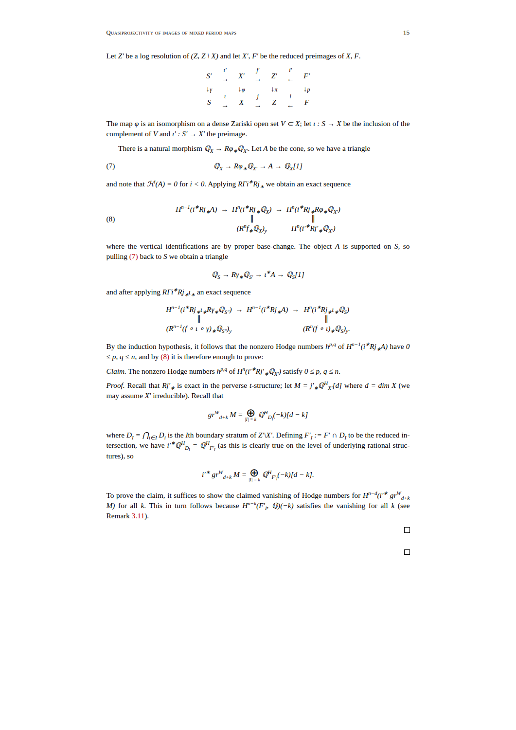Quasiprojectivity of images of mixed period maps 15
Let Z′ be a log resolution of (Z, Z \ X) and let X′, F′ be the reduced preimages of X, F.
| S′ | ι′ → | X′ | j′ → | Z′ | i′ ← | F′ |
| ↓ γ | | ↓ φ | | ↓ π | | ↓ p |
| S | ι → | X | j → | Z | i ← | F |
The map φ is an isomorphism on a dense Zariski open set V ⊂ X; let ι : S → X be the inclusion of the complement of V and ι′ : S′ → X′ the preimage.
There is a natural morphism ℚX → Rφ∗ℚX′. Let A be the cone, so we have a triangle
(7) ℚX → Rφ∗ℚX′ → A → ℚX[1]
and note that ℋi(A) = 0 for i < 0. Applying RΓi∗Rj∗ we obtain an exact sequence
(8)
| H n−1 (i ∗ Rj ∗ A) | → | H n (i ∗ Rj ∗ ℚ X ) | → | H n (i ∗ Rj ∗ Rφ ∗ ℚ X′ ) |
| | | ∥ | | ∥ |
| | | (R n f ∗ ℚ X ) y | | H n (i′ ∗ Rj′ ∗ ℚ X′ ) |
where the vertical identifications are by proper base-change. The object A is supported on S, so pulling (7) back to S we obtain a triangle
ℚS → Rγ∗ℚS′ → ι∗A → ℚS[1]
and after applying RΓi∗Rj∗ι∗ an exact sequence
| H n−1 (i ∗ Rj ∗ ι ∗ Rγ ∗ ℚ S″ ) | → | H n−1 (i ∗ Rj ∗ A) | → | H n (i ∗ Rj ∗ ι ∗ ℚ S ) |
| ∥ | | | | ∥ |
| (R n−1 (f ∘ ι ∘ γ) ∗ ℚ S″ ) y | | | | (R n (f ∘ ι) ∗ ℚ S ) y . |
By the induction hypothesis, it follows that the nonzero Hodge numbers hp,q of Hn−1(i∗Rj∗A) have 0 ≤ p, q ≤ n, and by (8) it is therefore enough to prove:
Claim. The nonzero Hodge numbers hp,q of Hn(i′∗Rj′∗ℚX′) satisfy 0 ≤ p, q ≤ n.
Proof. Recall that Rj′∗ is exact in the perverse t-structure; let M = j′∗ℚHX′[d] where d = dim X (we may assume X′ irreducible). Recall that
grWd+k M = ⊕|I| = k ℚHDI(−k)[d − k]
where DI = ⋂i∈I Di is the Ith boundary stratum of Z′\X′. Defining F′I := F′ ∩ DI to be the reduced intersection, we have i′∗ℚHDI = ℚHF′I (as this is clearly true on the level of underlying rational structures), so
i′∗ grWd+k M = ⊕|I| = k ℚHF′I(−k)[d − k].
To prove the claim, it suffices to show the claimed vanishing of Hodge numbers for Hn−d(i′∗ grWd+k M) for all k. This in turn follows because Hn−k(F′I, ℚ)(−k) satisfies the vanishing for all k (see Remark 3.11).